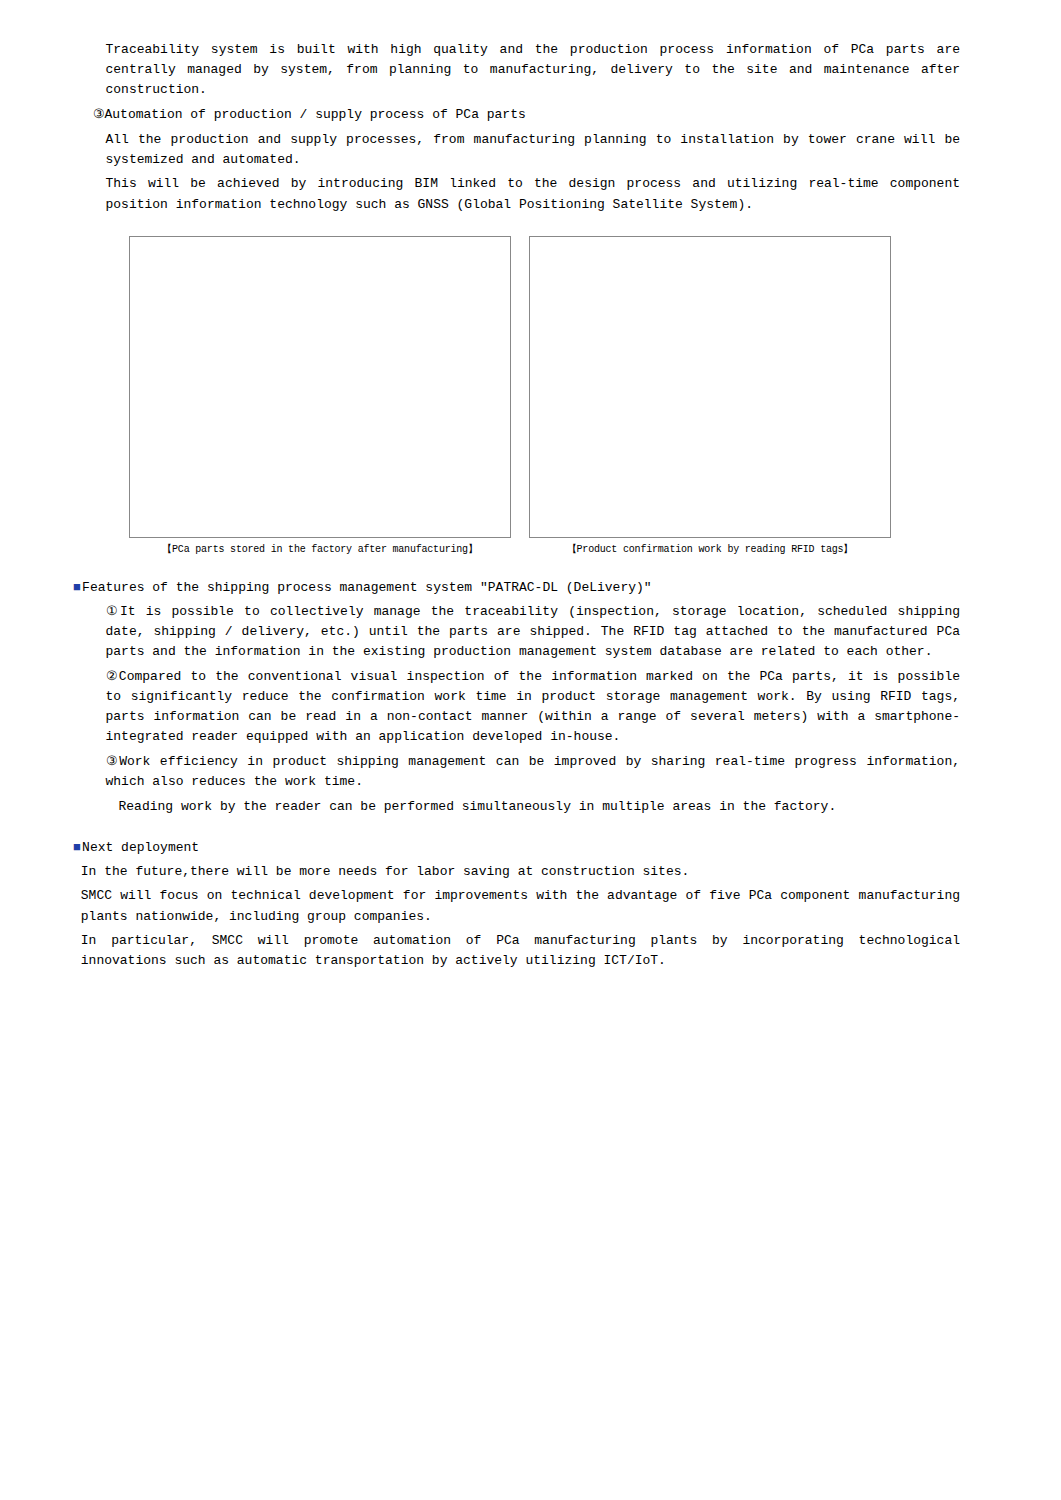Traceability system is built with high quality and the production process information of PCa parts are centrally managed by system, from planning to manufacturing, delivery to the site and maintenance after construction.
③Automation of production / supply process of PCa parts
All the production and supply processes, from manufacturing planning to installation by tower crane will be systemized and automated.
This will be achieved by introducing BIM linked to the design process and utilizing real-time component position information technology such as GNSS (Global Positioning Satellite System).
【PCa parts stored in the factory after manufacturing】
【Product confirmation work by reading RFID tags】
■Features of the shipping process management system "PATRAC-DL (DeLivery)"
①It is possible to collectively manage the traceability (inspection, storage location, scheduled shipping date, shipping / delivery, etc.) until the parts are shipped. The RFID tag attached to the manufactured PCa parts and the information in the existing production management system database are related to each other.
②Compared to the conventional visual inspection of the information marked on the PCa parts, it is possible to significantly reduce the confirmation work time in product storage management work. By using RFID tags, parts information can be read in a non-contact manner (within a range of several meters) with a smartphone-integrated reader equipped with an application developed in-house.
③Work efficiency in product shipping management can be improved by sharing real-time progress information, which also reduces the work time.
Reading work by the reader can be performed simultaneously in multiple areas in the factory.
■Next deployment
In the future,there will be more needs for labor saving at construction sites.
SMCC will focus on technical development for improvements with the advantage of five PCa component manufacturing plants nationwide, including group companies.
In particular, SMCC will promote automation of PCa manufacturing plants by incorporating technological innovations such as automatic transportation by actively utilizing ICT/IoT.